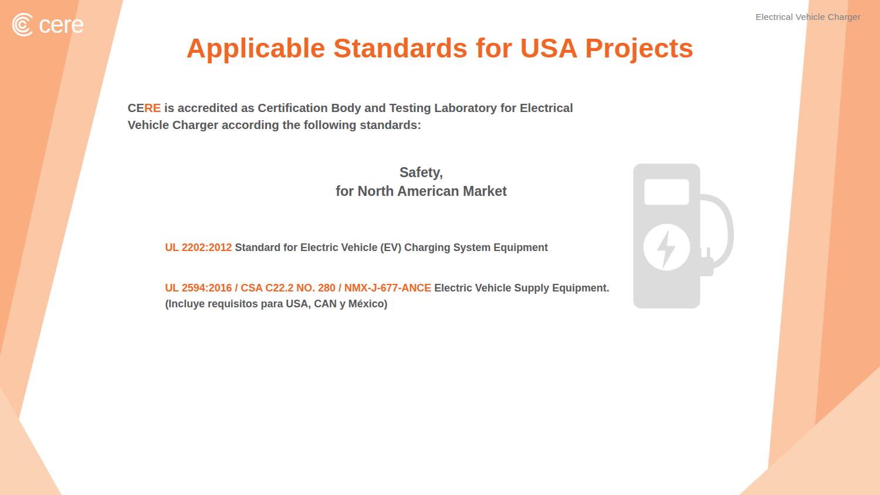cere
Electrical Vehicle Charger
Applicable Standards for USA Projects
CE RE is accredited as Certification Body and Testing Laboratory for Electrical Vehicle Charger according the following standards:
Safety,
for North American Market
UL 2202:2012 Standard for Electric Vehicle (EV) Charging System Equipment
UL 2594:2016 / CSA C22.2 NO. 280 / NMX-J-677-ANCE Electric Vehicle Supply Equipment. (Incluye requisitos para USA, CAN y México)